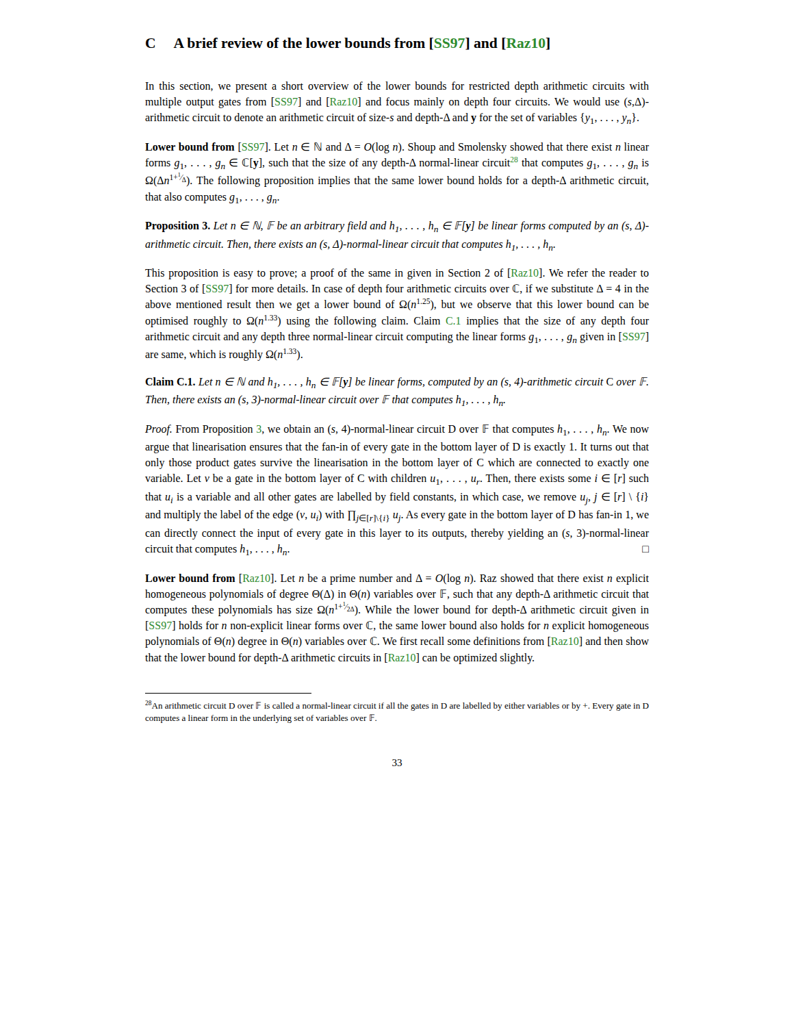CA brief review of the lower bounds from [SS97] and [Raz10]
In this section, we present a short overview of the lower bounds for restricted depth arithmetic circuits with multiple output gates from [SS97] and [Raz10] and focus mainly on depth four circuits. We would use (s,Δ)-arithmetic circuit to denote an arithmetic circuit of size-s and depth-Δ and y for the set of variables {y1, . . . , yn}.
Lower bound from [SS97]. Let n ∈ ℕ and Δ = O(log n). Shoup and Smolensky showed that there exist n linear forms g1, . . . , gn ∈ ℂ[y], such that the size of any depth-Δ normal-linear circuit28 that computes g1, . . . , gn is Ω(Δn1+1⁄Δ). The following proposition implies that the same lower bound holds for a depth-Δ arithmetic circuit, that also computes g1, . . . , gn.
Proposition 3. Let n ∈ ℕ, 𝔽 be an arbitrary field and h1, . . . , hn ∈ 𝔽[y] be linear forms computed by an (s, Δ)-arithmetic circuit. Then, there exists an (s, Δ)-normal-linear circuit that computes h1, . . . , hn.
This proposition is easy to prove; a proof of the same in given in Section 2 of [Raz10]. We refer the reader to Section 3 of [SS97] for more details. In case of depth four arithmetic circuits over ℂ, if we substitute Δ = 4 in the above mentioned result then we get a lower bound of Ω(n1.25), but we observe that this lower bound can be optimised roughly to Ω(n1.33) using the following claim. Claim C.1 implies that the size of any depth four arithmetic circuit and any depth three normal-linear circuit computing the linear forms g1, . . . , gn given in [SS97] are same, which is roughly Ω(n1.33).
Claim C.1. Let n ∈ ℕ and h1, . . . , hn ∈ 𝔽[y] be linear forms, computed by an (s, 4)-arithmetic circuit C over 𝔽. Then, there exists an (s, 3)-normal-linear circuit over 𝔽 that computes h1, . . . , hn.
Proof. From Proposition 3, we obtain an (s, 4)-normal-linear circuit D over 𝔽 that computes h1, . . . , hn. We now argue that linearisation ensures that the fan-in of every gate in the bottom layer of D is exactly 1. It turns out that only those product gates survive the linearisation in the bottom layer of C which are connected to exactly one variable. Let v be a gate in the bottom layer of C with children u1, . . . , ur. Then, there exists some i ∈ [r] such that ui is a variable and all other gates are labelled by field constants, in which case, we remove uj, j ∈ [r] \ {i} and multiply the label of the edge (v, ui) with ∏j∈[r]\{i} uj. As every gate in the bottom layer of D has fan-in 1, we can directly connect the input of every gate in this layer to its outputs, thereby yielding an (s, 3)-normal-linear circuit that computes h1, . . . , hn. □
Lower bound from [Raz10]. Let n be a prime number and Δ = O(log n). Raz showed that there exist n explicit homogeneous polynomials of degree Θ(Δ) in Θ(n) variables over 𝔽, such that any depth-Δ arithmetic circuit that computes these polynomials has size Ω(n1+1⁄2Δ). While the lower bound for depth-Δ arithmetic circuit given in [SS97] holds for n non-explicit linear forms over ℂ, the same lower bound also holds for n explicit homogeneous polynomials of Θ(n) degree in Θ(n) variables over ℂ. We first recall some definitions from [Raz10] and then show that the lower bound for depth-Δ arithmetic circuits in [Raz10] can be optimized slightly.
28An arithmetic circuit D over 𝔽 is called a normal-linear circuit if all the gates in D are labelled by either variables or by +. Every gate in D computes a linear form in the underlying set of variables over 𝔽.
33